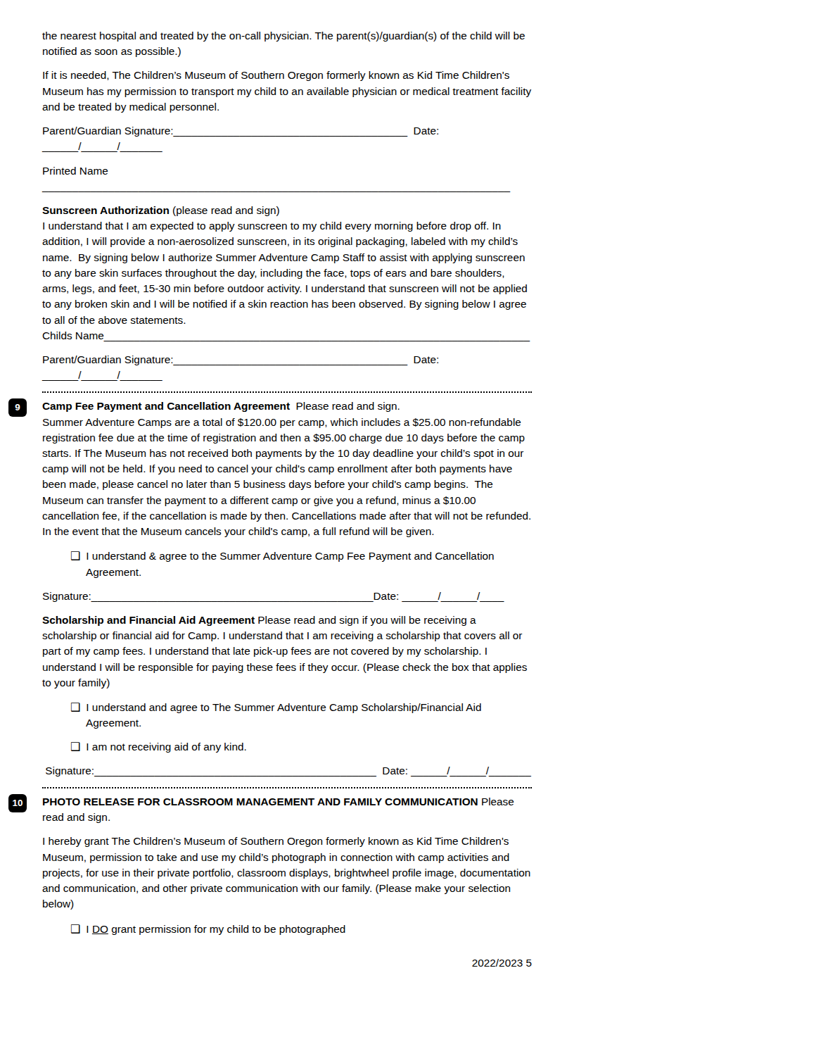the nearest hospital and treated by the on-call physician. The parent(s)/guardian(s) of the child will be notified as soon as possible.)
If it is needed, The Children’s Museum of Southern Oregon formerly known as Kid Time Children's Museum has my permission to transport my child to an available physician or medical treatment facility and be treated by medical personnel.
Parent/Guardian Signature:_______________________________________ Date: ______/______/_______
Printed Name ______________________________________________________________________________
Sunscreen Authorization (please read and sign)
I understand that I am expected to apply sunscreen to my child every morning before drop off. In addition, I will provide a non-aerosolized sunscreen, in its original packaging, labeled with my child’s name. By signing below I authorize Summer Adventure Camp Staff to assist with applying sunscreen to any bare skin surfaces throughout the day, including the face, tops of ears and bare shoulders, arms, legs, and feet, 15-30 min before outdoor activity. I understand that sunscreen will not be applied to any broken skin and I will be notified if a skin reaction has been observed. By signing below I agree to all of the above statements.
Childs Name_______________________________________________________________________
Parent/Guardian Signature:_______________________________________ Date: ______/______/_______
9
Camp Fee Payment and Cancellation Agreement Please read and sign.
Summer Adventure Camps are a total of $120.00 per camp, which includes a $25.00 non-refundable registration fee due at the time of registration and then a $95.00 charge due 10 days before the camp starts. If The Museum has not received both payments by the 10 day deadline your child’s spot in our camp will not be held. If you need to cancel your child's camp enrollment after both payments have been made, please cancel no later than 5 business days before your child's camp begins. The Museum can transfer the payment to a different camp or give you a refund, minus a $10.00 cancellation fee, if the cancellation is made by then. Cancellations made after that will not be refunded. In the event that the Museum cancels your child's camp, a full refund will be given.
❑I understand & agree to the Summer Adventure Camp Fee Payment and Cancellation Agreement.
Signature:_______________________________________________Date: ______/______/____
Scholarship and Financial Aid Agreement Please read and sign if you will be receiving a scholarship or financial aid for Camp. I understand that I am receiving a scholarship that covers all or part of my camp fees. I understand that late pick-up fees are not covered by my scholarship. I understand I will be responsible for paying these fees if they occur. (Please check the box that applies to your family)
❑I understand and agree to The Summer Adventure Camp Scholarship/Financial Aid Agreement.
❑I am not receiving aid of any kind.
Signature:_______________________________________________ Date: ______/______/_______
10
PHOTO RELEASE FOR CLASSROOM MANAGEMENT AND FAMILY COMMUNICATION Please read and sign.
I hereby grant The Children’s Museum of Southern Oregon formerly known as Kid Time Children's Museum, permission to take and use my child’s photograph in connection with camp activities and projects, for use in their private portfolio, classroom displays, brightwheel profile image, documentation and communication, and other private communication with our family. (Please make your selection below)
❑I DO grant permission for my child to be photographed
2022/2023 5